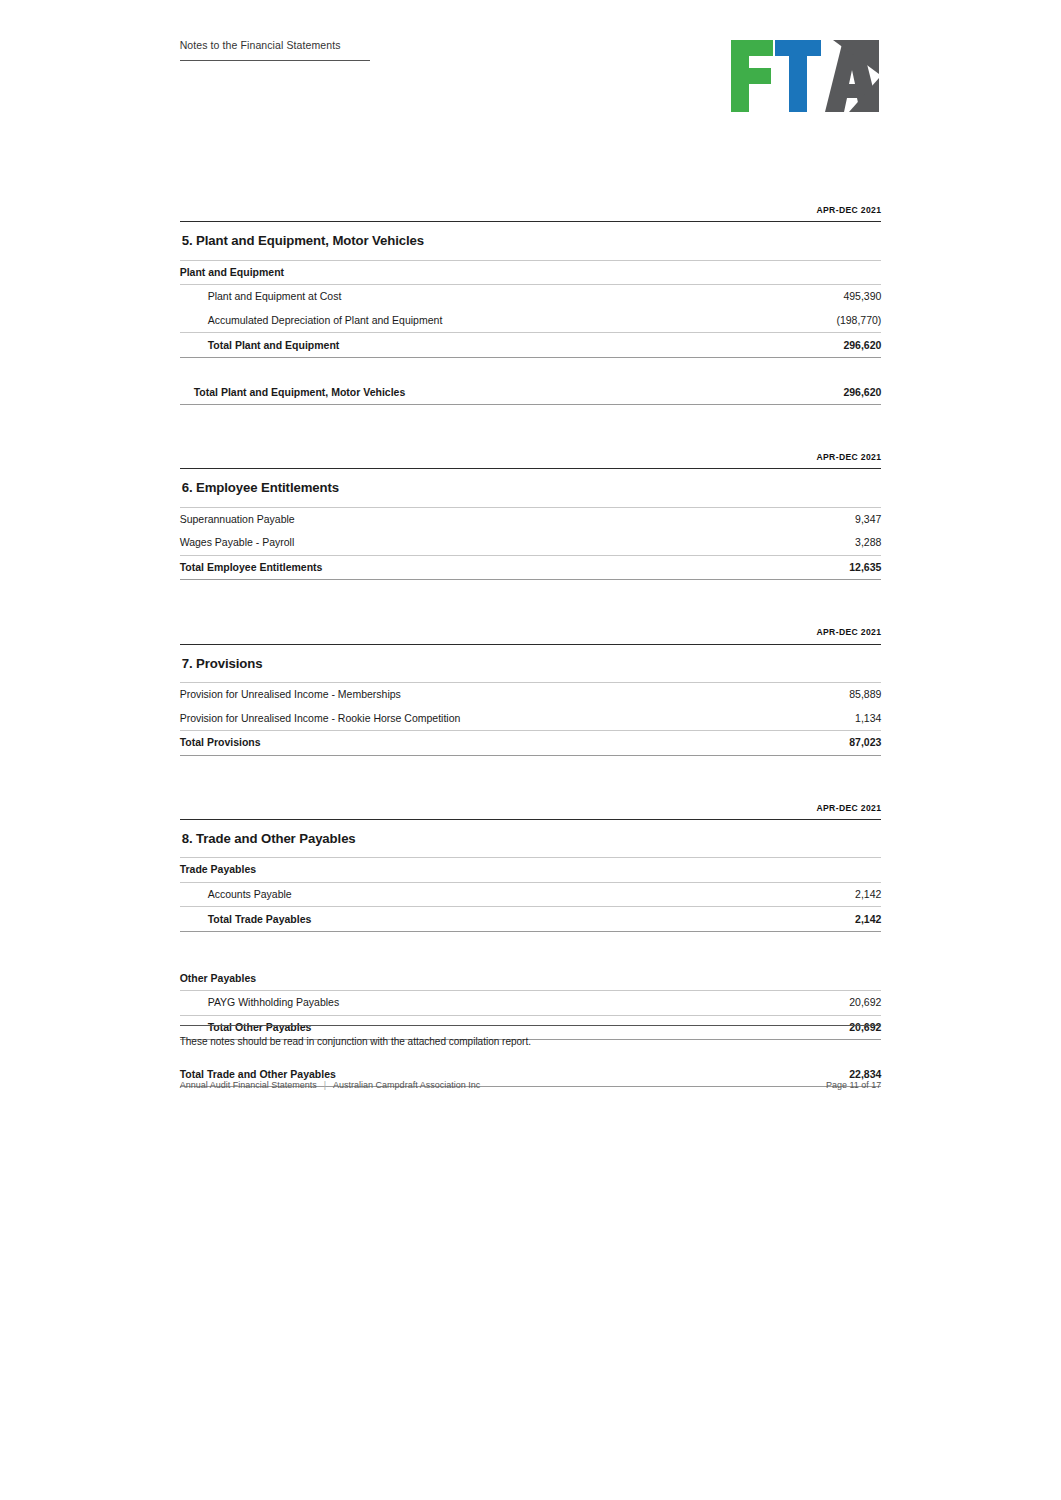Notes to the Financial Statements
APR-DEC 2021
5. Plant and Equipment, Motor Vehicles
| Plant and Equipment | |
| Plant and Equipment at Cost | 495,390 |
| Accumulated Depreciation of Plant and Equipment | (198,770) |
| Total Plant and Equipment | 296,620 |
| Total Plant and Equipment, Motor Vehicles | 296,620 |
APR-DEC 2021
6. Employee Entitlements
| Superannuation Payable | 9,347 |
| Wages Payable - Payroll | 3,288 |
| Total Employee Entitlements | 12,635 |
APR-DEC 2021
7. Provisions
| Provision for Unrealised Income - Memberships | 85,889 |
| Provision for Unrealised Income - Rookie Horse Competition | 1,134 |
| Total Provisions | 87,023 |
APR-DEC 2021
8. Trade and Other Payables
| Trade Payables | |
| Accounts Payable | 2,142 |
| Total Trade Payables | 2,142 |
| Other Payables | |
| PAYG Withholding Payables | 20,692 |
| Total Other Payables | 20,692 |
| Total Trade and Other Payables | 22,834 |
These notes should be read in conjunction with the attached compilation report.
Annual Audit Financial Statements|Australian Campdraft Association Inc
Page 11 of 17